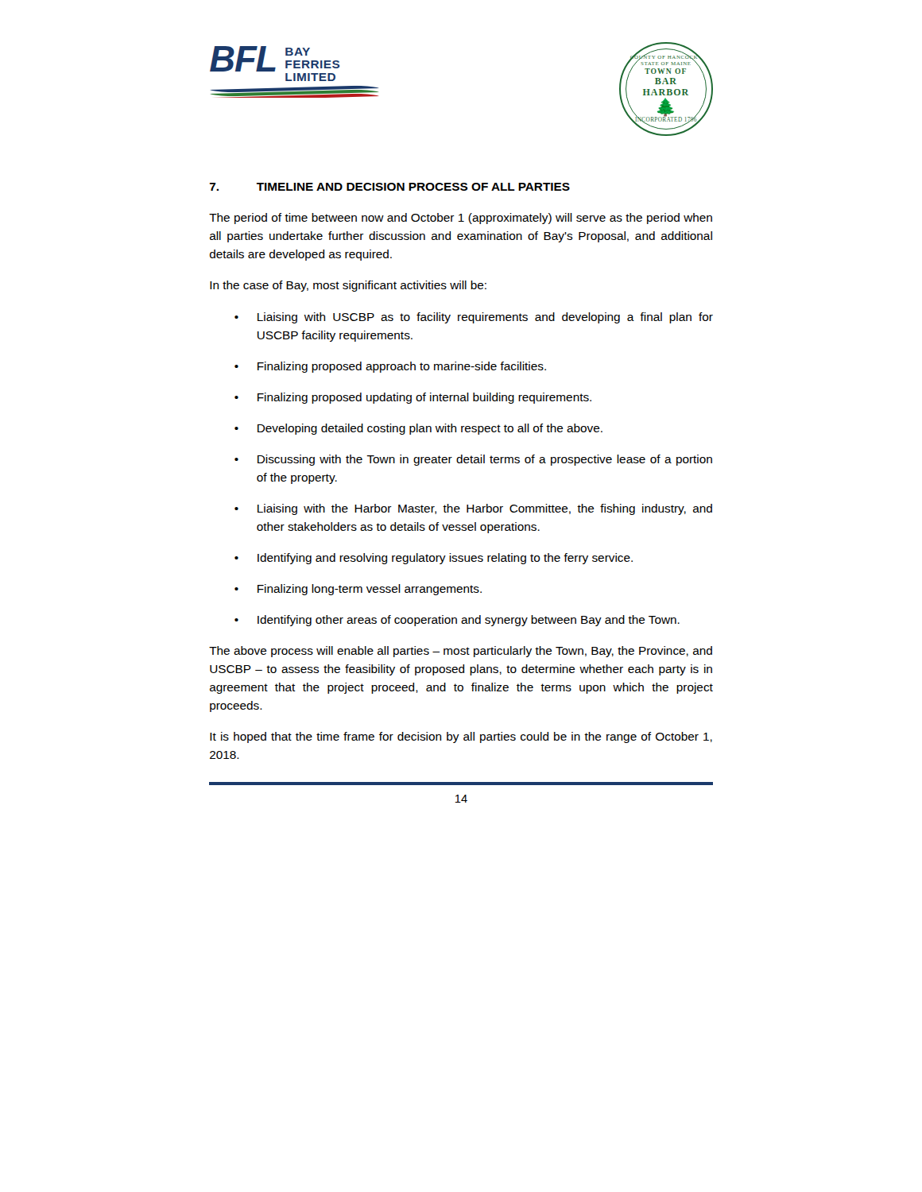BFL
BAY
FERRIES
LIMITED
COUNTY OF HANCOCK STATE OF MAINE
TOWN OF
BAR
HARBOR
🌲
INCORPORATED 1796
7. TIMELINE AND DECISION PROCESS OF ALL PARTIES
The period of time between now and October 1 (approximately) will serve as the period when all parties undertake further discussion and examination of Bay's Proposal, and additional details are developed as required.
In the case of Bay, most significant activities will be:
Liaising with USCBP as to facility requirements and developing a final plan for USCBP facility requirements.
Finalizing proposed approach to marine-side facilities.
Finalizing proposed updating of internal building requirements.
Developing detailed costing plan with respect to all of the above.
Discussing with the Town in greater detail terms of a prospective lease of a portion of the property.
Liaising with the Harbor Master, the Harbor Committee, the fishing industry, and other stakeholders as to details of vessel operations.
Identifying and resolving regulatory issues relating to the ferry service.
Finalizing long-term vessel arrangements.
Identifying other areas of cooperation and synergy between Bay and the Town.
The above process will enable all parties – most particularly the Town, Bay, the Province, and USCBP – to assess the feasibility of proposed plans, to determine whether each party is in agreement that the project proceed, and to finalize the terms upon which the project proceeds.
It is hoped that the time frame for decision by all parties could be in the range of October 1, 2018.
14